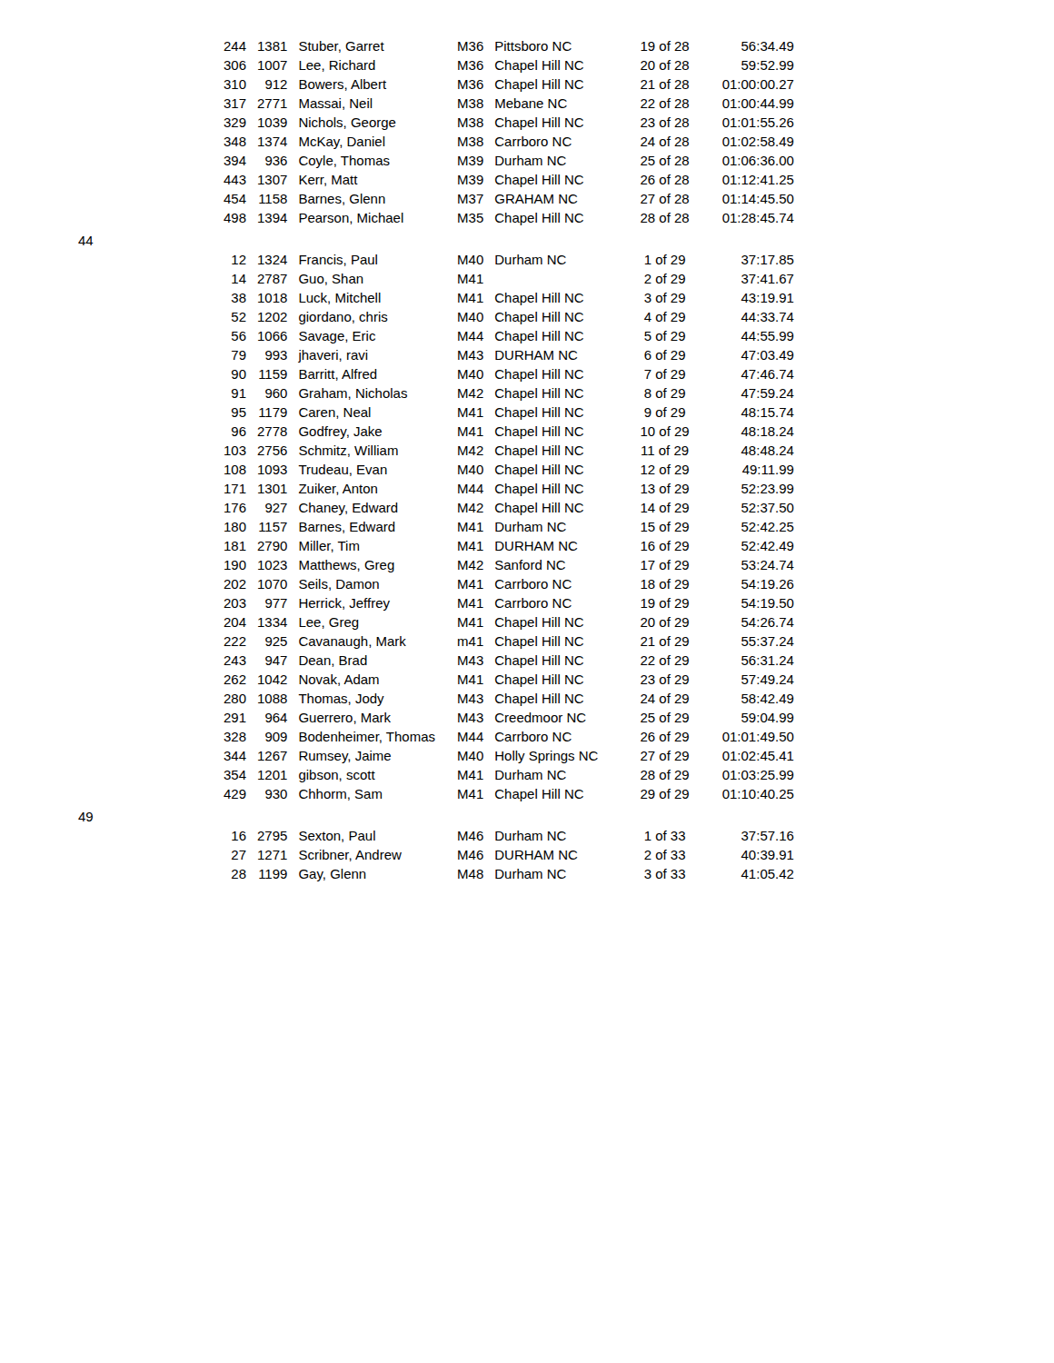| 244 | 1381 | Stuber, Garret | M36 | Pittsboro NC | 19 of 28 | 56:34.49 |
| 306 | 1007 | Lee, Richard | M36 | Chapel Hill NC | 20 of 28 | 59:52.99 |
| 310 | 912 | Bowers, Albert | M36 | Chapel Hill NC | 21 of 28 | 01:00:00.27 |
| 317 | 2771 | Massai, Neil | M38 | Mebane NC | 22 of 28 | 01:00:44.99 |
| 329 | 1039 | Nichols, George | M38 | Chapel Hill NC | 23 of 28 | 01:01:55.26 |
| 348 | 1374 | McKay, Daniel | M38 | Carrboro NC | 24 of 28 | 01:02:58.49 |
| 394 | 936 | Coyle, Thomas | M39 | Durham NC | 25 of 28 | 01:06:36.00 |
| 443 | 1307 | Kerr, Matt | M39 | Chapel Hill NC | 26 of 28 | 01:12:41.25 |
| 454 | 1158 | Barnes, Glenn | M37 | GRAHAM NC | 27 of 28 | 01:14:45.50 |
| 498 | 1394 | Pearson, Michael | M35 | Chapel Hill NC | 28 of 28 | 01:28:45.74 |
| 44 |
| 12 | 1324 | Francis, Paul | M40 | Durham NC | 1 of 29 | 37:17.85 |
| 14 | 2787 | Guo, Shan | M41 | | 2 of 29 | 37:41.67 |
| 38 | 1018 | Luck, Mitchell | M41 | Chapel Hill NC | 3 of 29 | 43:19.91 |
| 52 | 1202 | giordano, chris | M40 | Chapel Hill NC | 4 of 29 | 44:33.74 |
| 56 | 1066 | Savage, Eric | M44 | Chapel Hill NC | 5 of 29 | 44:55.99 |
| 79 | 993 | jhaveri, ravi | M43 | DURHAM NC | 6 of 29 | 47:03.49 |
| 90 | 1159 | Barritt, Alfred | M40 | Chapel Hill NC | 7 of 29 | 47:46.74 |
| 91 | 960 | Graham, Nicholas | M42 | Chapel Hill NC | 8 of 29 | 47:59.24 |
| 95 | 1179 | Caren, Neal | M41 | Chapel Hill NC | 9 of 29 | 48:15.74 |
| 96 | 2778 | Godfrey, Jake | M41 | Chapel Hill NC | 10 of 29 | 48:18.24 |
| 103 | 2756 | Schmitz, William | M42 | Chapel Hill NC | 11 of 29 | 48:48.24 |
| 108 | 1093 | Trudeau, Evan | M40 | Chapel Hill NC | 12 of 29 | 49:11.99 |
| 171 | 1301 | Zuiker, Anton | M44 | Chapel Hill NC | 13 of 29 | 52:23.99 |
| 176 | 927 | Chaney, Edward | M42 | Chapel Hill NC | 14 of 29 | 52:37.50 |
| 180 | 1157 | Barnes, Edward | M41 | Durham NC | 15 of 29 | 52:42.25 |
| 181 | 2790 | Miller, Tim | M41 | DURHAM NC | 16 of 29 | 52:42.49 |
| 190 | 1023 | Matthews, Greg | M42 | Sanford NC | 17 of 29 | 53:24.74 |
| 202 | 1070 | Seils, Damon | M41 | Carrboro NC | 18 of 29 | 54:19.26 |
| 203 | 977 | Herrick, Jeffrey | M41 | Carrboro NC | 19 of 29 | 54:19.50 |
| 204 | 1334 | Lee, Greg | M41 | Chapel Hill NC | 20 of 29 | 54:26.74 |
| 222 | 925 | Cavanaugh, Mark | m41 | Chapel Hill NC | 21 of 29 | 55:37.24 |
| 243 | 947 | Dean, Brad | M43 | Chapel Hill NC | 22 of 29 | 56:31.24 |
| 262 | 1042 | Novak, Adam | M41 | Chapel Hill NC | 23 of 29 | 57:49.24 |
| 280 | 1088 | Thomas, Jody | M43 | Chapel Hill NC | 24 of 29 | 58:42.49 |
| 291 | 964 | Guerrero, Mark | M43 | Creedmoor NC | 25 of 29 | 59:04.99 |
| 328 | 909 | Bodenheimer, Thomas | M44 | Carrboro NC | 26 of 29 | 01:01:49.50 |
| 344 | 1267 | Rumsey, Jaime | M40 | Holly Springs NC | 27 of 29 | 01:02:45.41 |
| 354 | 1201 | gibson, scott | M41 | Durham NC | 28 of 29 | 01:03:25.99 |
| 429 | 930 | Chhorm, Sam | M41 | Chapel Hill NC | 29 of 29 | 01:10:40.25 |
| 49 |
| 16 | 2795 | Sexton, Paul | M46 | Durham NC | 1 of 33 | 37:57.16 |
| 27 | 1271 | Scribner, Andrew | M46 | DURHAM NC | 2 of 33 | 40:39.91 |
| 28 | 1199 | Gay, Glenn | M48 | Durham NC | 3 of 33 | 41:05.42 |